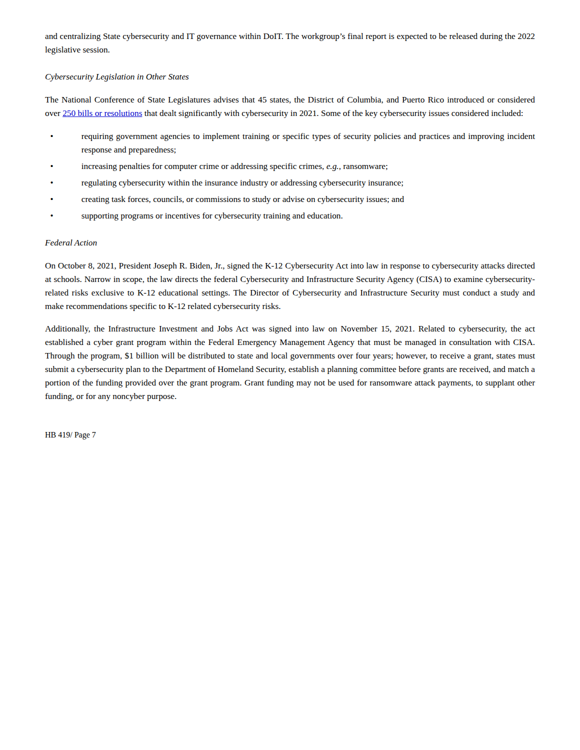and centralizing State cybersecurity and IT governance within DoIT. The workgroup’s final report is expected to be released during the 2022 legislative session.
Cybersecurity Legislation in Other States
The National Conference of State Legislatures advises that 45 states, the District of Columbia, and Puerto Rico introduced or considered over 250 bills or resolutions that dealt significantly with cybersecurity in 2021. Some of the key cybersecurity issues considered included:
requiring government agencies to implement training or specific types of security policies and practices and improving incident response and preparedness;
increasing penalties for computer crime or addressing specific crimes, e.g., ransomware;
regulating cybersecurity within the insurance industry or addressing cybersecurity insurance;
creating task forces, councils, or commissions to study or advise on cybersecurity issues; and
supporting programs or incentives for cybersecurity training and education.
Federal Action
On October 8, 2021, President Joseph R. Biden, Jr., signed the K-12 Cybersecurity Act into law in response to cybersecurity attacks directed at schools. Narrow in scope, the law directs the federal Cybersecurity and Infrastructure Security Agency (CISA) to examine cybersecurity-related risks exclusive to K-12 educational settings. The Director of Cybersecurity and Infrastructure Security must conduct a study and make recommendations specific to K-12 related cybersecurity risks.
Additionally, the Infrastructure Investment and Jobs Act was signed into law on November 15, 2021. Related to cybersecurity, the act established a cyber grant program within the Federal Emergency Management Agency that must be managed in consultation with CISA. Through the program, $1 billion will be distributed to state and local governments over four years; however, to receive a grant, states must submit a cybersecurity plan to the Department of Homeland Security, establish a planning committee before grants are received, and match a portion of the funding provided over the grant program. Grant funding may not be used for ransomware attack payments, to supplant other funding, or for any noncyber purpose.
HB 419/ Page 7